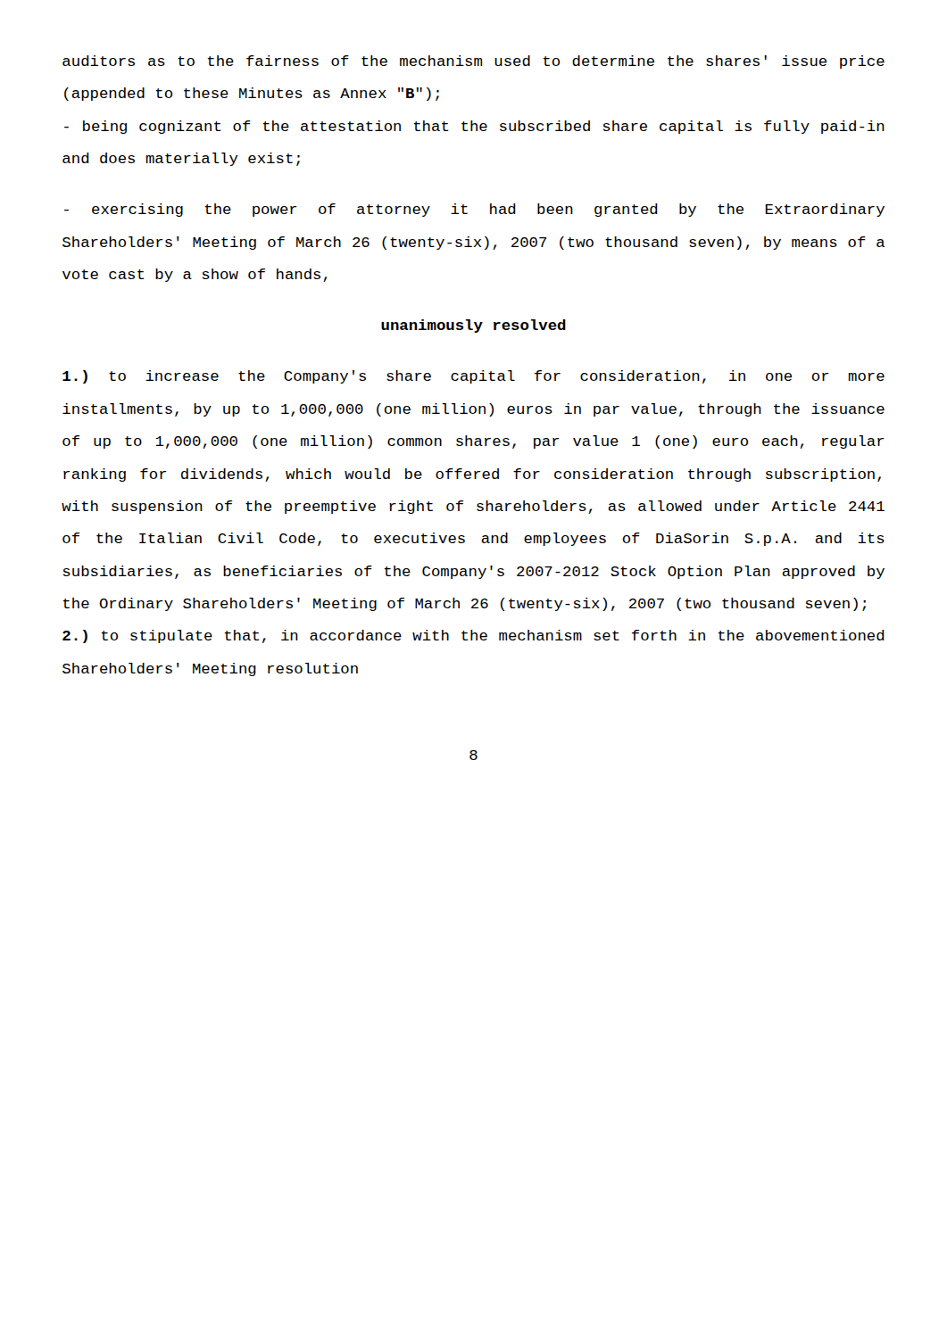auditors as to the fairness of the mechanism used to determine the shares' issue price (appended to these Minutes as Annex "B");
- being cognizant of the attestation that the subscribed share capital is fully paid-in and does materially exist;
- exercising the power of attorney it had been granted by the Extraordinary Shareholders' Meeting of March 26 (twenty-six), 2007 (two thousand seven), by means of a vote cast by a show of hands,
unanimously resolved
1.) to increase the Company's share capital for consideration, in one or more installments, by up to 1,000,000 (one million) euros in par value, through the issuance of up to 1,000,000 (one million) common shares, par value 1 (one) euro each, regular ranking for dividends, which would be offered for consideration through subscription, with suspension of the preemptive right of shareholders, as allowed under Article 2441 of the Italian Civil Code, to executives and employees of DiaSorin S.p.A. and its subsidiaries, as beneficiaries of the Company's 2007-2012 Stock Option Plan approved by the Ordinary Shareholders' Meeting of March 26 (twenty-six), 2007 (two thousand seven);
2.) to stipulate that, in accordance with the mechanism set forth in the abovementioned Shareholders' Meeting resolution
8